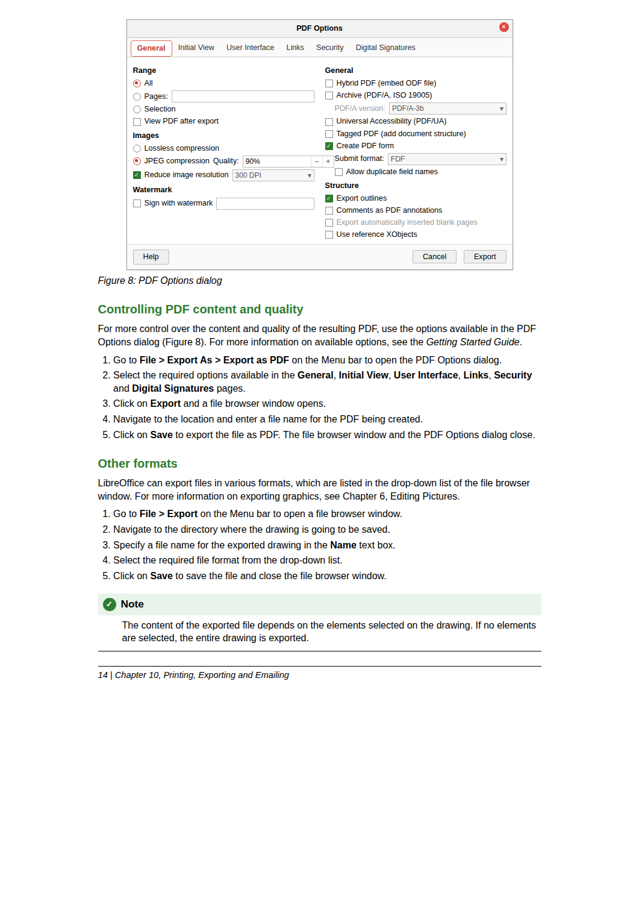PDF Options×
General Initial View User Interface Links Security Digital Signatures
Range
All
Pages:
Selection
View PDF after export
Images
Lossless compression
JPEG compression Quality: 90%−+
Reduce image resolution 300 DPI
Watermark
Sign with watermark
General
Hybrid PDF (embed ODF file)
Archive (PDF/A, ISO 19005)
PDF/A version: PDF/A-3b
Universal Accessibility (PDF/UA)
Tagged PDF (add document structure)
Create PDF form
Submit format: FDF
Allow duplicate field names
Structure
Export outlines
Comments as PDF annotations
Export automatically inserted blank pages
Use reference XObjects
Help Cancel Export
Figure 8: PDF Options dialog
Controlling PDF content and quality
For more control over the content and quality of the resulting PDF, use the options available in the PDF Options dialog (Figure 8). For more information on available options, see the Getting Started Guide.
Go to File > Export As > Export as PDF on the Menu bar to open the PDF Options dialog.
Select the required options available in the General, Initial View, User Interface, Links, Security and Digital Signatures pages.
Click on Export and a file browser window opens.
Navigate to the location and enter a file name for the PDF being created.
Click on Save to export the file as PDF. The file browser window and the PDF Options dialog close.
Other formats
LibreOffice can export files in various formats, which are listed in the drop-down list of the file browser window. For more information on exporting graphics, see Chapter 6, Editing Pictures.
Go to File > Export on the Menu bar to open a file browser window.
Navigate to the directory where the drawing is going to be saved.
Specify a file name for the exported drawing in the Name text box.
Select the required file format from the drop-down list.
Click on Save to save the file and close the file browser window.
✓Note
The content of the exported file depends on the elements selected on the drawing. If no elements are selected, the entire drawing is exported.
14 | Chapter 10, Printing, Exporting and Emailing